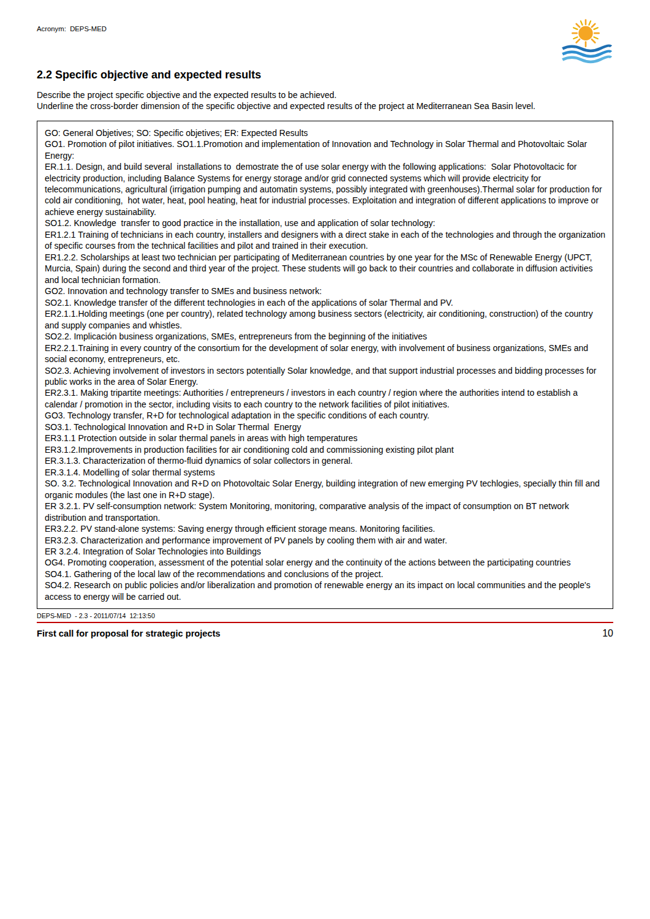Acronym: DEPS-MED
2.2 Specific objective and expected results
Describe the project specific objective and the expected results to be achieved.
Underline the cross-border dimension of the specific objective and expected results of the project at Mediterranean Sea Basin level.
GO: General Objetives; SO: Specific objetives; ER: Expected Results
GO1. Promotion of pilot initiatives. SO1.1.Promotion and implementation of Innovation and Technology in Solar Thermal and Photovoltaic Solar Energy:
ER.1.1. Design, and build several installations to demostrate the of use solar energy with the following applications: Solar Photovoltacic for electricity production, including Balance Systems for energy storage and/or grid connected systems which will provide electricity for telecommunications, agricultural (irrigation pumping and automatin systems, possibly integrated with greenhouses).Thermal solar for production for cold air conditioning, hot water, heat, pool heating, heat for industrial processes. Exploitation and integration of different applications to improve or achieve energy sustainability.
SO1.2. Knowledge transfer to good practice in the installation, use and application of solar technology:
ER1.2.1 Training of technicians in each country, installers and designers with a direct stake in each of the technologies and through the organization of specific courses from the technical facilities and pilot and trained in their execution.
ER1.2.2. Scholarships at least two technician per participating of Mediterranean countries by one year for the MSc of Renewable Energy (UPCT, Murcia, Spain) during the second and third year of the project. These students will go back to their countries and collaborate in diffusion activities and local technician formation.
GO2. Innovation and technology transfer to SMEs and business network:
SO2.1. Knowledge transfer of the different technologies in each of the applications of solar Thermal and PV.
ER2.1.1.Holding meetings (one per country), related technology among business sectors (electricity, air conditioning, construction) of the country and supply companies and whistles.
SO2.2. Implicación business organizations, SMEs, entrepreneurs from the beginning of the initiatives
ER2.2.1.Training in every country of the consortium for the development of solar energy, with involvement of business organizations, SMEs and social economy, entrepreneurs, etc.
SO2.3. Achieving involvement of investors in sectors potentially Solar knowledge, and that support industrial processes and bidding processes for public works in the area of Solar Energy.
ER2.3.1. Making tripartite meetings: Authorities / entrepreneurs / investors in each country / region where the authorities intend to establish a calendar / promotion in the sector, including visits to each country to the network facilities of pilot initiatives.
GO3. Technology transfer, R+D for technological adaptation in the specific conditions of each country.
SO3.1. Technological Innovation and R+D in Solar Thermal Energy
ER3.1.1 Protection outside in solar thermal panels in areas with high temperatures
ER3.1.2.Improvements in production facilities for air conditioning cold and commissioning existing pilot plant
ER.3.1.3. Characterization of thermo-fluid dynamics of solar collectors in general.
ER.3.1.4. Modelling of solar thermal systems
SO. 3.2. Technological Innovation and R+D on Photovoltaic Solar Energy, building integration of new emerging PV techlogies, specially thin fill and organic modules (the last one in R+D stage).
ER 3.2.1. PV self-consumption network: System Monitoring, monitoring, comparative analysis of the impact of consumption on BT network distribution and transportation.
ER3.2.2. PV stand-alone systems: Saving energy through efficient storage means. Monitoring facilities.
ER3.2.3. Characterization and performance improvement of PV panels by cooling them with air and water.
ER 3.2.4. Integration of Solar Technologies into Buildings
OG4. Promoting cooperation, assessment of the potential solar energy and the continuity of the actions between the participating countries
SO4.1. Gathering of the local law of the recommendations and conclusions of the project.
SO4.2. Research on public policies and/or liberalization and promotion of renewable energy an its impact on local communities and the people's access to energy will be carried out.
DEPS-MED - 2.3 - 2011/07/14 12:13:50
First call for proposal for strategic projects 10